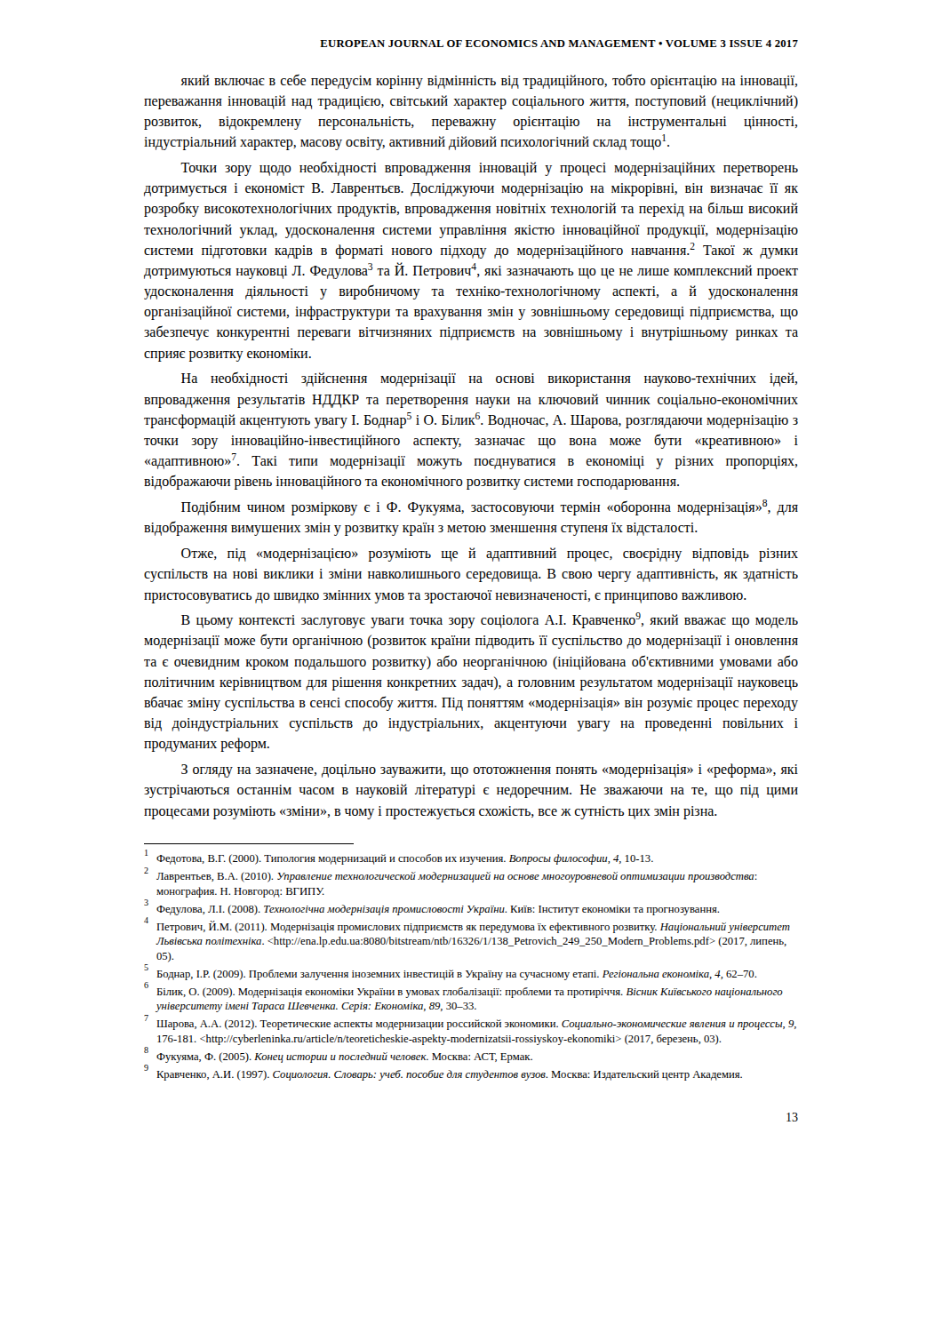European Journal of Economics and Management • Volume 3 Issue 4 2017
який включає в себе передусім корінну відмінність від традиційного, тобто орієнтацію на інновації, переважання інновацій над традицією, світський характер соціального життя, поступовий (нециклічний) розвиток, відокремлену персональність, переважну орієнтацію на інструментальні цінності, індустріальний характер, масову освіту, активний дійовий психологічний склад тощо1.
Точки зору щодо необхідності впровадження інновацій у процесі модернізаційних перетворень дотримується і економіст В. Лаврентьєв. Досліджуючи модернізацію на мікрорівні, він визначає її як розробку високотехнологічних продуктів, впровадження новітніх технологій та перехід на більш високий технологічний уклад, удосконалення системи управління якістю інноваційної продукції, модернізацію системи підготовки кадрів в форматі нового підходу до модернізаційного навчання.2 Такої ж думки дотримуються науковці Л. Федулова3 та Й. Петрович4, які зазначають що це не лише комплексний проект удосконалення діяльності у виробничому та техніко-технологічному аспекті, а й удосконалення організаційної системи, інфраструктури та врахування змін у зовнішньому середовищі підприємства, що забезпечує конкурентні переваги вітчизняних підприємств на зовнішньому і внутрішньому ринках та сприяє розвитку економіки.
На необхідності здійснення модернізації на основі використання науково-технічних ідей, впровадження результатів НДДКР та перетворення науки на ключовий чинник соціально-економічних трансформацій акцентують увагу І. Боднар5 і О. Білик6. Водночас, А. Шарова, розглядаючи модернізацію з точки зору інноваційно-інвестиційного аспекту, зазначає що вона може бути «креативною» і «адаптивною»7. Такі типи модернізації можуть поєднуватися в економіці у різних пропорціях, відображаючи рівень інноваційного та економічного розвитку системи господарювання.
Подібним чином розміркову є і Ф. Фукуяма, застосовуючи термін «оборонна модернізація»8, для відображення вимушених змін у розвитку країн з метою зменшення ступеня їх відсталості.
Отже, під «модернізацією» розуміють ще й адаптивний процес, своєрідну відповідь різних суспільств на нові виклики і зміни навколишнього середовища. В свою чергу адаптивність, як здатність пристосовуватись до швидко змінних умов та зростаючої невизначеності, є принципово важливою.
В цьому контексті заслуговує уваги точка зору соціолога А.І. Кравченко9, який вважає що модель модернізації може бути органічною (розвиток країни підводить її суспільство до модернізації і оновлення та є очевидним кроком подальшого розвитку) або неорганічною (ініційована об'єктивними умовами або політичним керівництвом для рішення конкретних задач), а головним результатом модернізації науковець вбачає зміну суспільства в сенсі способу життя. Під поняттям «модернізація» він розуміє процес переходу від доіндустріальних суспільств до індустріальних, акцентуючи увагу на проведенні повільних і продуманих реформ.
З огляду на зазначене, доцільно зауважити, що ототожнення понять «модернізація» і «реформа», які зустрічаються останнім часом в науковій літературі є недоречним. Не зважаючи на те, що під цими процесами розуміють «зміни», в чому і простежується схожість, все ж сутність цих змін різна.
1 Федотова, В.Г. (2000). Типология модернизаций и способов их изучения. Вопросы философии, 4, 10-13.
2 Лаврентьев, В.А. (2010). Управление технологической модернизацией на основе многоуровневой оптимизации производства: монография. Н. Новгород: ВГИПУ.
3 Федулова, Л.І. (2008). Технологічна модернізація промисловості України. Київ: Інститут економіки та прогнозування.
4Петрович, Й.М. (2011). Модернізація промислових підприємств як передумова їх ефективного розвитку. Національний університет Львівська політехніка. <http://ena.lp.edu.ua:8080/bitstream/ntb/16326/1/138_Petrovich_249_250_Modern_Problems.pdf> (2017, липень, 05).
5 Боднар, І.Р. (2009). Проблеми залучення іноземних інвестицій в Україну на сучасному етапі. Регіональна економіка, 4, 62–70.
6 Білик, О. (2009). Модернізація економіки України в умовах глобалізації: проблеми та протиріччя. Вісник Київського національного університету імені Тараса Шевченка. Серія: Економіка, 89, 30–33.
7 Шарова, А.А. (2012). Теоретические аспекты модернизации российской экономики. Социально-экономические явления и процессы, 9, 176-181. <http://cyberleninka.ru/article/n/teoreticheskie-aspekty-modernizatsii-rossiyskoy-ekonomiki> (2017, березень, 03).
8 Фукуяма, Ф. (2005). Конец истории и последний человек. Москва: АСТ, Ермак.
9 Кравченко, А.И. (1997). Социология. Словарь: учеб. пособие для студентов вузов. Москва: Издательский центр Академия.
13